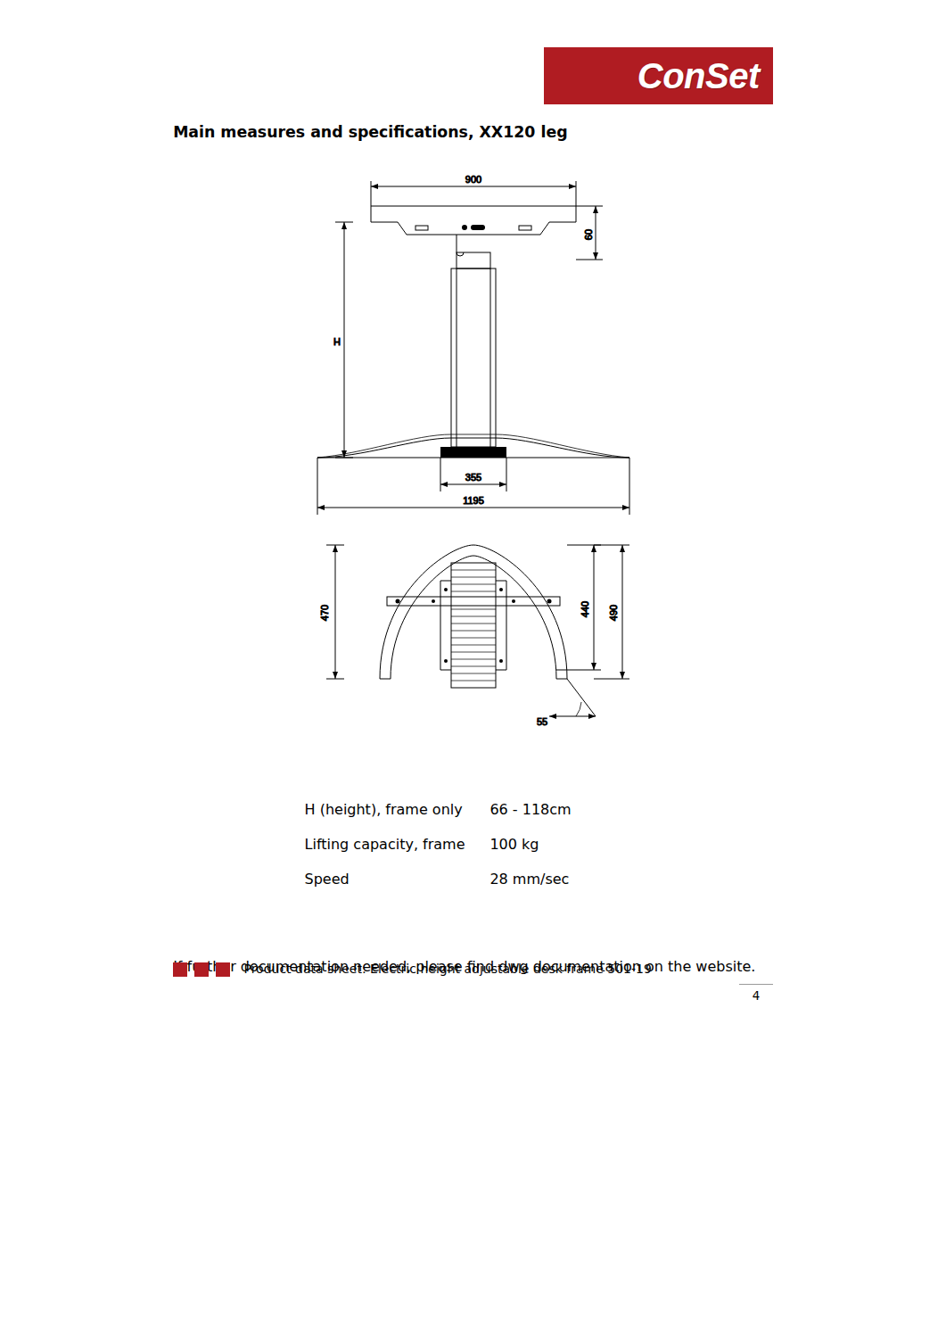ConSet
Main measures and specifications, XX120 leg
900 60 H 355 1195 470 440 490 55
| H (height), frame only | 66 - 118cm |
| Lifting capacity, frame | 100 kg |
| Speed | 28 mm/sec |
If further documentation needed, please find dwg documentation on the website.
Product data sheet: Electric height adjustable desk frame 501-19
4